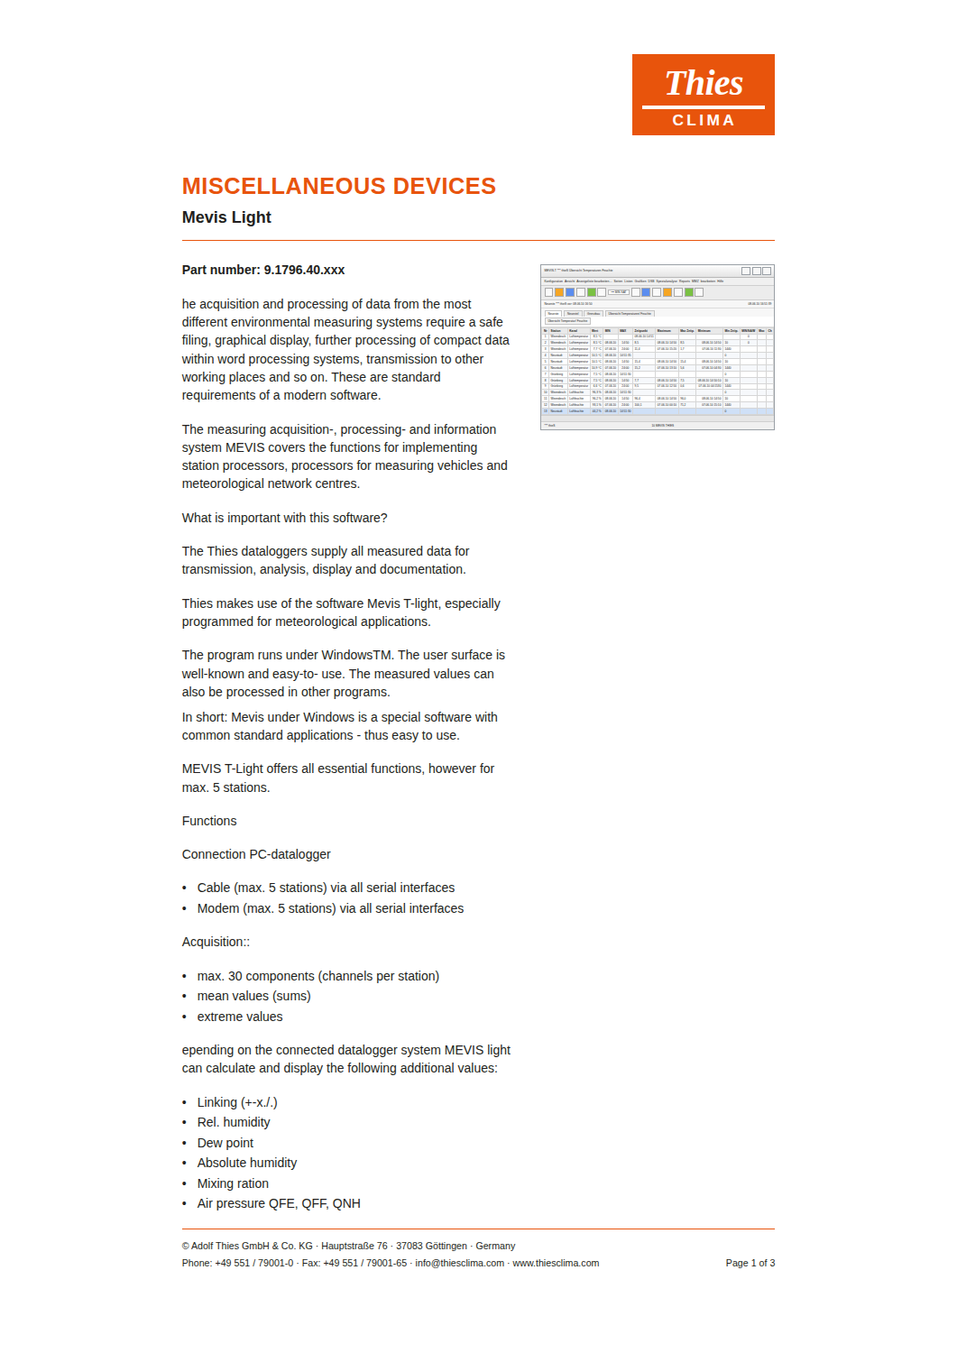Thies
CLIMA
Miscellaneous Devices
Mevis Light
Part number: 9.1796.40.xxx
he acquisition and processing of data from the most different environmental measuring systems require a safe filing, graphical display, further processing of compact data within word processing systems, transmission to other working places and so on. These are standard requirements of a modern software.
The measuring acquisition-, processing- and information system MEVIS covers the functions for implementing station processors, processors for measuring vehicles and meteorological network centres.
What is important with this software?
The Thies dataloggers supply all measured data for transmission, analysis, display and documentation.
Thies makes use of the software Mevis T-light, especially programmed for meteorological applications.
The program runs under WindowsTM. The user surface is well-known and easy-to- use. The measured values can also be processed in other programs.
In short: Mevis under Windows is a special software with common standard applications - thus easy to use.
MEVIS T-Light offers all essential functions, however for max. 5 stations.
Functions
Connection PC-datalogger
Cable (max. 5 stations) via all serial interfaces
Modem (max. 5 stations) via all serial interfaces
Acquisition::
max. 30 components (channels per station)
mean values (sums)
extreme values
epending on the connected datalogger system MEVIS light can calculate and display the following additional values:
Linking (+-x./.)
Rel. humidity
Dew point
Absolute humidity
Mixing ration
Air pressure QFE, QFF, QNH
MEVIS.T *** thieS Übersicht Temperaturen Feuchte
Konfiguration Ansicht Anzeigeliste bearbeiten... Seiten Listen Grafiken DSB Spezialanalyse Reports MMZ bearbeiten Hilfe
••• MIN SAT
Neueste *** thieS vor: 08.06.10 16:50 08.06.10 16:51:39
Neueste Neuestel Grenzbau Übersicht Temperaturen/ Feuchte
Übersicht Temperatur/ Feuchte
| Nr | Station | Kanal | Wert | MIN | MAX | Zeitpunkt | Maximum | Max Zeitp. | Minimum | Min Zeitp. | MIN/SA/W | Max | Ch |
| --- | --- | --- | --- | --- | --- | --- | --- | --- | --- | --- | --- | --- | --- |
| 1 | Weendesch | Lufttemperatur | 8,5 °C | | | 08.06.10 14:51 | | | | | 0 | | |
| 2 | Weendesch | Lufttemperatur | 8,5 °C | 08.06.10 | 14:50 | 8,5 | 08.06.10 14:50 | 8,5 | 08.06.10 14:50 | 10 | 0 | | |
| 3 | Weendesch | Lufttemperatur | 7,7 °C | 07.06.10 | 24:00 | 11,4 | 07.06.10 15:20 | 1,7 | 07.06.10 11:30 | 1440 | | | |
| 4 | Neustadt | Lufttemperatur | 10,5 °C | 08.06.10 | 14:51:35 | | | | | 0 | | | |
| 5 | Neustadt | Lufttemperatur | 10,5 °C | 08.06.10 | 14:50 | 15,4 | 08.06.10 14:50 | 15,4 | 08.06.10 14:50 | 10 | | | |
| 6 | Neustadt | Lufttemperatur | 10,9 °C | 07.06.10 | 24:00 | 15,2 | 07.06.10 13:10 | 5,6 | 07.06.10 04:30 | 1440 | | | |
| 7 | Grünberg | Lufttemperatur | 7,5 °C | 08.06.10 | 14:51:30 | | | | | 0 | | | |
| 8 | Grünberg | Lufttemperatur | 7,5 °C | 08.06.10 | 14:50 | 7,7 | 08.06.10 14:50 | 7,5 | 08.06.10 14:50:10 | 10 | | | |
| 9 | Grünberg | Lufttemperatur | 6,6 °C | 07.06.10 | 24:00 | 9,5 | 07.06.10 12:50 | 0,6 | 07.06.10 04:1530 | 1440 | | | |
| 10 | Weendesch | Luftfeuchte | 96,3 % | 08.06.10 | 14:51:30 | | | | | 0 | | | |
| 11 | Weendesch | Luftfeuchte | 96,2 % | 08.06.10 | 14:50 | 96,4 | 08.06.10 14:50 | 96,0 | 08.06.10 14:50 | 10 | | | |
| 12 | Weendesch | Luftfeuchte | 93,1 % | 07.06.10 | 24:00 | 100,1 | 07.06.10 00:10 | 71,2 | 07.06.10 15:10 | 1440 | | | |
| 13 | Neustadt | Luftfeuchte | 44,2 % | 08.06.10 | 14:51:30 | | | | | 0 | | | |
*** thieS 10 MEVIS THIES
© Adolf Thies GmbH & Co. KG · Hauptstraße 76 · 37083 Göttingen · Germany
Phone: +49 551 / 79001-0 · Fax: +49 551 / 79001-65 · info@thiesclima.com · www.thiesclima.com Page 1 of 3